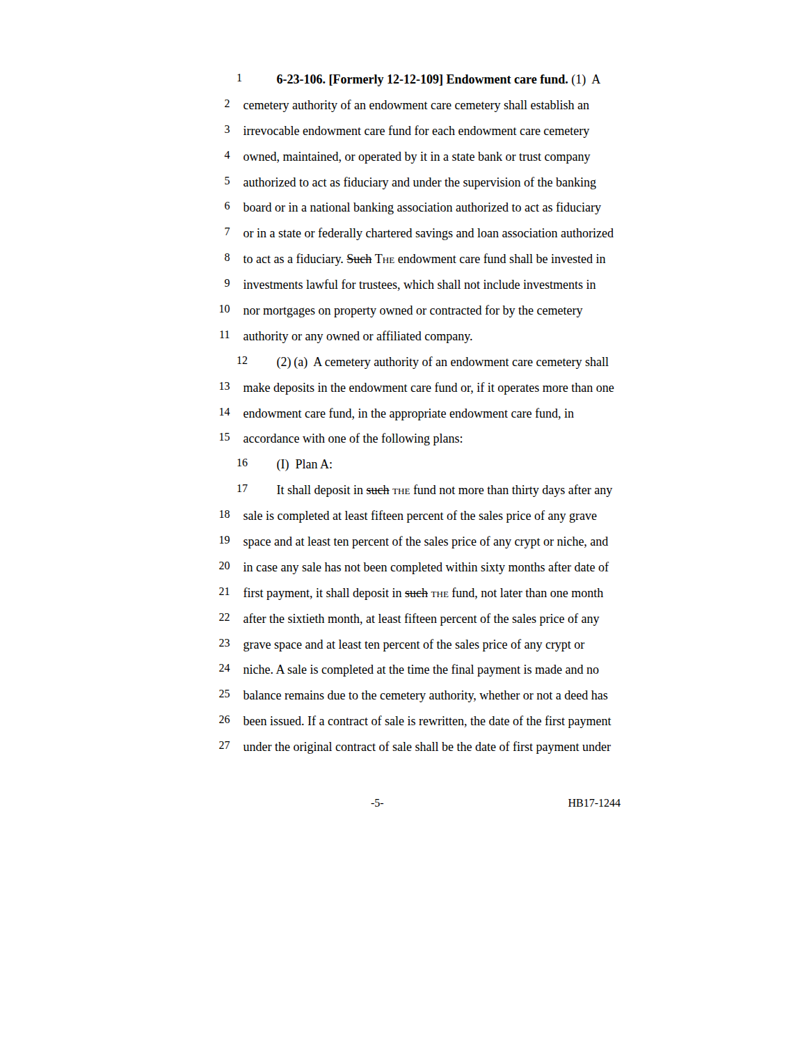6-23-106. [Formerly 12-12-109] Endowment care fund. (1) A
cemetery authority of an endowment care cemetery shall establish an
irrevocable endowment care fund for each endowment care cemetery
owned, maintained, or operated by it in a state bank or trust company
authorized to act as fiduciary and under the supervision of the banking
board or in a national banking association authorized to act as fiduciary
or in a state or federally chartered savings and loan association authorized
to act as a fiduciary. Such The endowment care fund shall be invested in
investments lawful for trustees, which shall not include investments in
nor mortgages on property owned or contracted for by the cemetery
authority or any owned or affiliated company.
(2) (a) A cemetery authority of an endowment care cemetery shall
make deposits in the endowment care fund or, if it operates more than one
endowment care fund, in the appropriate endowment care fund, in
accordance with one of the following plans:
(I) Plan A:
It shall deposit in such the fund not more than thirty days after any
sale is completed at least fifteen percent of the sales price of any grave
space and at least ten percent of the sales price of any crypt or niche, and
in case any sale has not been completed within sixty months after date of
first payment, it shall deposit in such the fund, not later than one month
after the sixtieth month, at least fifteen percent of the sales price of any
grave space and at least ten percent of the sales price of any crypt or
niche. A sale is completed at the time the final payment is made and no
balance remains due to the cemetery authority, whether or not a deed has
been issued. If a contract of sale is rewritten, the date of the first payment
under the original contract of sale shall be the date of first payment under
-5- HB17-1244